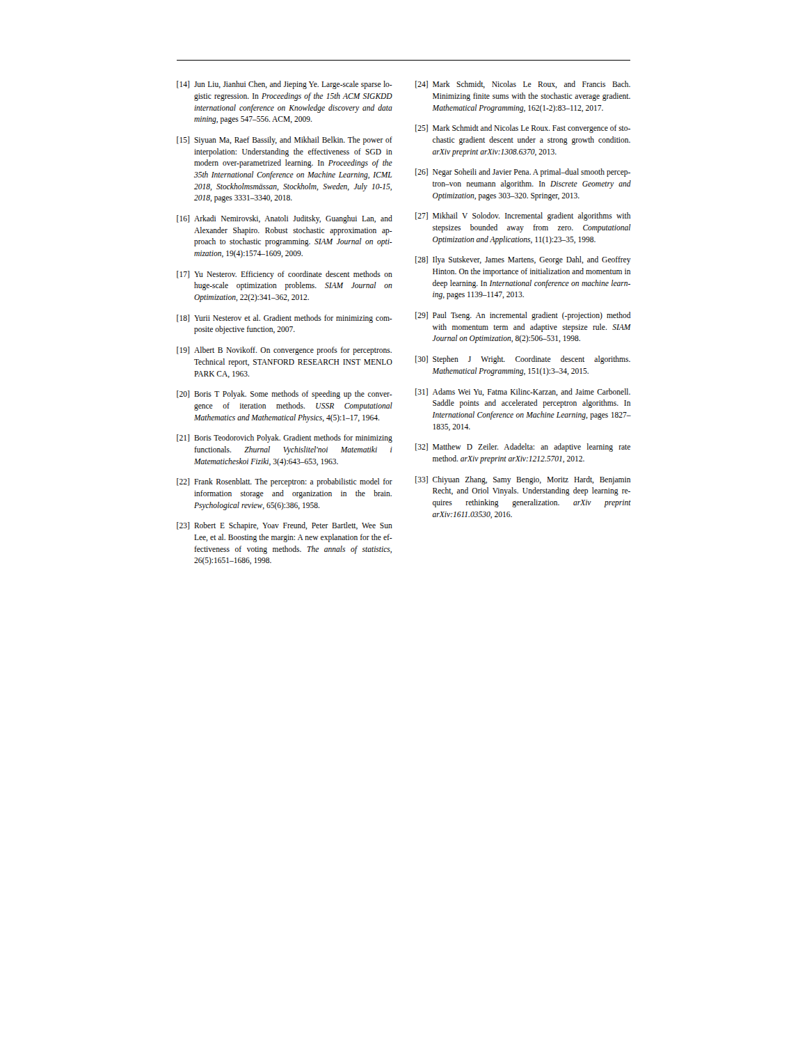[14] Jun Liu, Jianhui Chen, and Jieping Ye. Large-scale sparse logistic regression. In Proceedings of the 15th ACM SIGKDD international conference on Knowledge discovery and data mining, pages 547–556. ACM, 2009.
[15] Siyuan Ma, Raef Bassily, and Mikhail Belkin. The power of interpolation: Understanding the effectiveness of SGD in modern over-parametrized learning. In Proceedings of the 35th International Conference on Machine Learning, ICML 2018, Stockholmsmässan, Stockholm, Sweden, July 10-15, 2018, pages 3331–3340, 2018.
[16] Arkadi Nemirovski, Anatoli Juditsky, Guanghui Lan, and Alexander Shapiro. Robust stochastic approximation approach to stochastic programming. SIAM Journal on optimization, 19(4):1574–1609, 2009.
[17] Yu Nesterov. Efficiency of coordinate descent methods on huge-scale optimization problems. SIAM Journal on Optimization, 22(2):341–362, 2012.
[18] Yurii Nesterov et al. Gradient methods for minimizing composite objective function, 2007.
[19] Albert B Novikoff. On convergence proofs for perceptrons. Technical report, STANFORD RESEARCH INST MENLO PARK CA, 1963.
[20] Boris T Polyak. Some methods of speeding up the convergence of iteration methods. USSR Computational Mathematics and Mathematical Physics, 4(5):1–17, 1964.
[21] Boris Teodorovich Polyak. Gradient methods for minimizing functionals. Zhurnal Vychislitel'noi Matematiki i Matematicheskoi Fiziki, 3(4):643–653, 1963.
[22] Frank Rosenblatt. The perceptron: a probabilistic model for information storage and organization in the brain. Psychological review, 65(6):386, 1958.
[23] Robert E Schapire, Yoav Freund, Peter Bartlett, Wee Sun Lee, et al. Boosting the margin: A new explanation for the effectiveness of voting methods. The annals of statistics, 26(5):1651–1686, 1998.
[24] Mark Schmidt, Nicolas Le Roux, and Francis Bach. Minimizing finite sums with the stochastic average gradient. Mathematical Programming, 162(1-2):83–112, 2017.
[25] Mark Schmidt and Nicolas Le Roux. Fast convergence of stochastic gradient descent under a strong growth condition. arXiv preprint arXiv:1308.6370, 2013.
[26] Negar Soheili and Javier Pena. A primal–dual smooth perceptron–von neumann algorithm. In Discrete Geometry and Optimization, pages 303–320. Springer, 2013.
[27] Mikhail V Solodov. Incremental gradient algorithms with stepsizes bounded away from zero. Computational Optimization and Applications, 11(1):23–35, 1998.
[28] Ilya Sutskever, James Martens, George Dahl, and Geoffrey Hinton. On the importance of initialization and momentum in deep learning. In International conference on machine learning, pages 1139–1147, 2013.
[29] Paul Tseng. An incremental gradient (-projection) method with momentum term and adaptive stepsize rule. SIAM Journal on Optimization, 8(2):506–531, 1998.
[30] Stephen J Wright. Coordinate descent algorithms. Mathematical Programming, 151(1):3–34, 2015.
[31] Adams Wei Yu, Fatma Kilinc-Karzan, and Jaime Carbonell. Saddle points and accelerated perceptron algorithms. In International Conference on Machine Learning, pages 1827–1835, 2014.
[32] Matthew D Zeiler. Adadelta: an adaptive learning rate method. arXiv preprint arXiv:1212.5701, 2012.
[33] Chiyuan Zhang, Samy Bengio, Moritz Hardt, Benjamin Recht, and Oriol Vinyals. Understanding deep learning requires rethinking generalization. arXiv preprint arXiv:1611.03530, 2016.